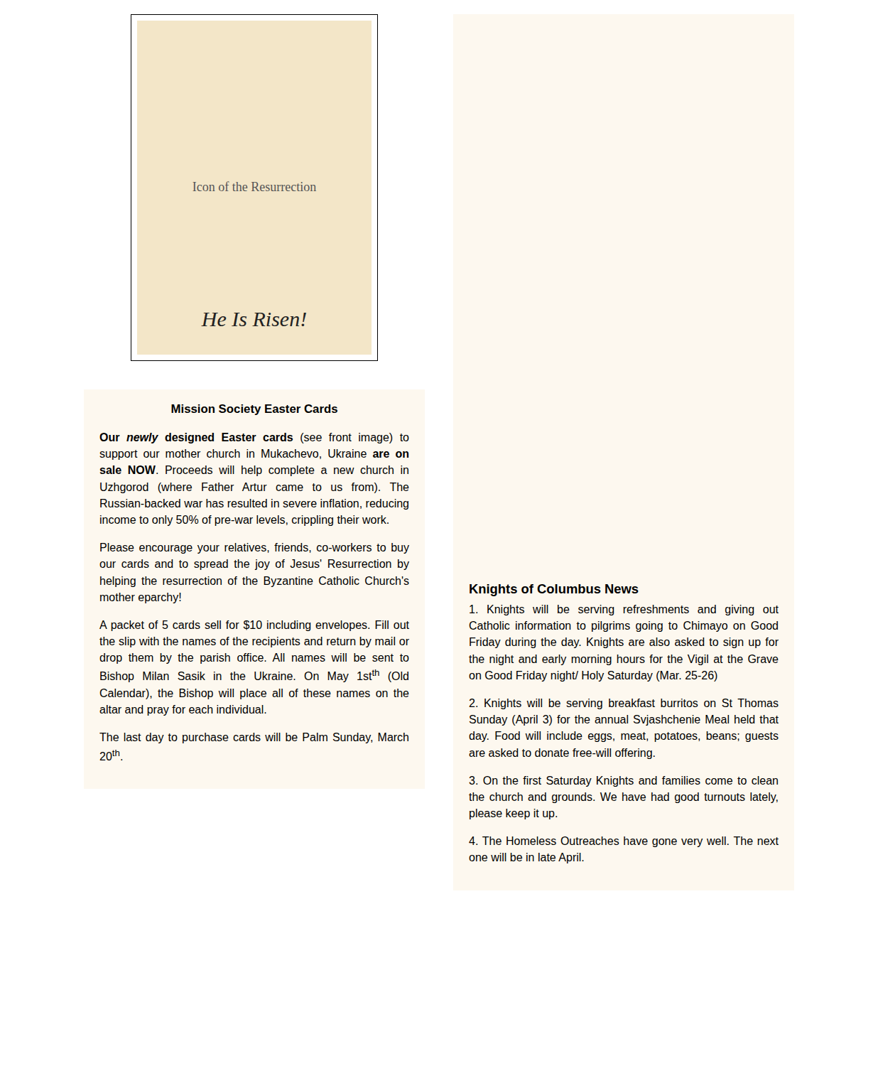Mission Society Easter Cards
Our newly designed Easter cards (see front image) to support our mother church in Mukachevo, Ukraine are on sale NOW. Proceeds will help complete a new church in Uzhgorod (where Father Artur came to us from). The Russian-backed war has resulted in severe inflation, reducing income to only 50% of pre-war levels, crippling their work.
Please encourage your relatives, friends, co-workers to buy our cards and to spread the joy of Jesus' Resurrection by helping the resurrection of the Byzantine Catholic Church's mother eparchy!
A packet of 5 cards sell for $10 including envelopes. Fill out the slip with the names of the recipients and return by mail or drop them by the parish office. All names will be sent to Bishop Milan Sasik in the Ukraine. On May 1stth (Old Calendar), the Bishop will place all of these names on the altar and pray for each individual.
The last day to purchase cards will be Palm Sunday, March 20th.
Knights of Columbus News
1. Knights will be serving refreshments and giving out Catholic information to pilgrims going to Chimayo on Good Friday during the day. Knights are also asked to sign up for the night and early morning hours for the Vigil at the Grave on Good Friday night/ Holy Saturday (Mar. 25-26)
2. Knights will be serving breakfast burritos on St Thomas Sunday (April 3) for the annual Svjashchenie Meal held that day. Food will include eggs, meat, potatoes, beans; guests are asked to donate free-will offering.
3. On the first Saturday Knights and families come to clean the church and grounds. We have had good turnouts lately, please keep it up.
4. The Homeless Outreaches have gone very well. The next one will be in late April.